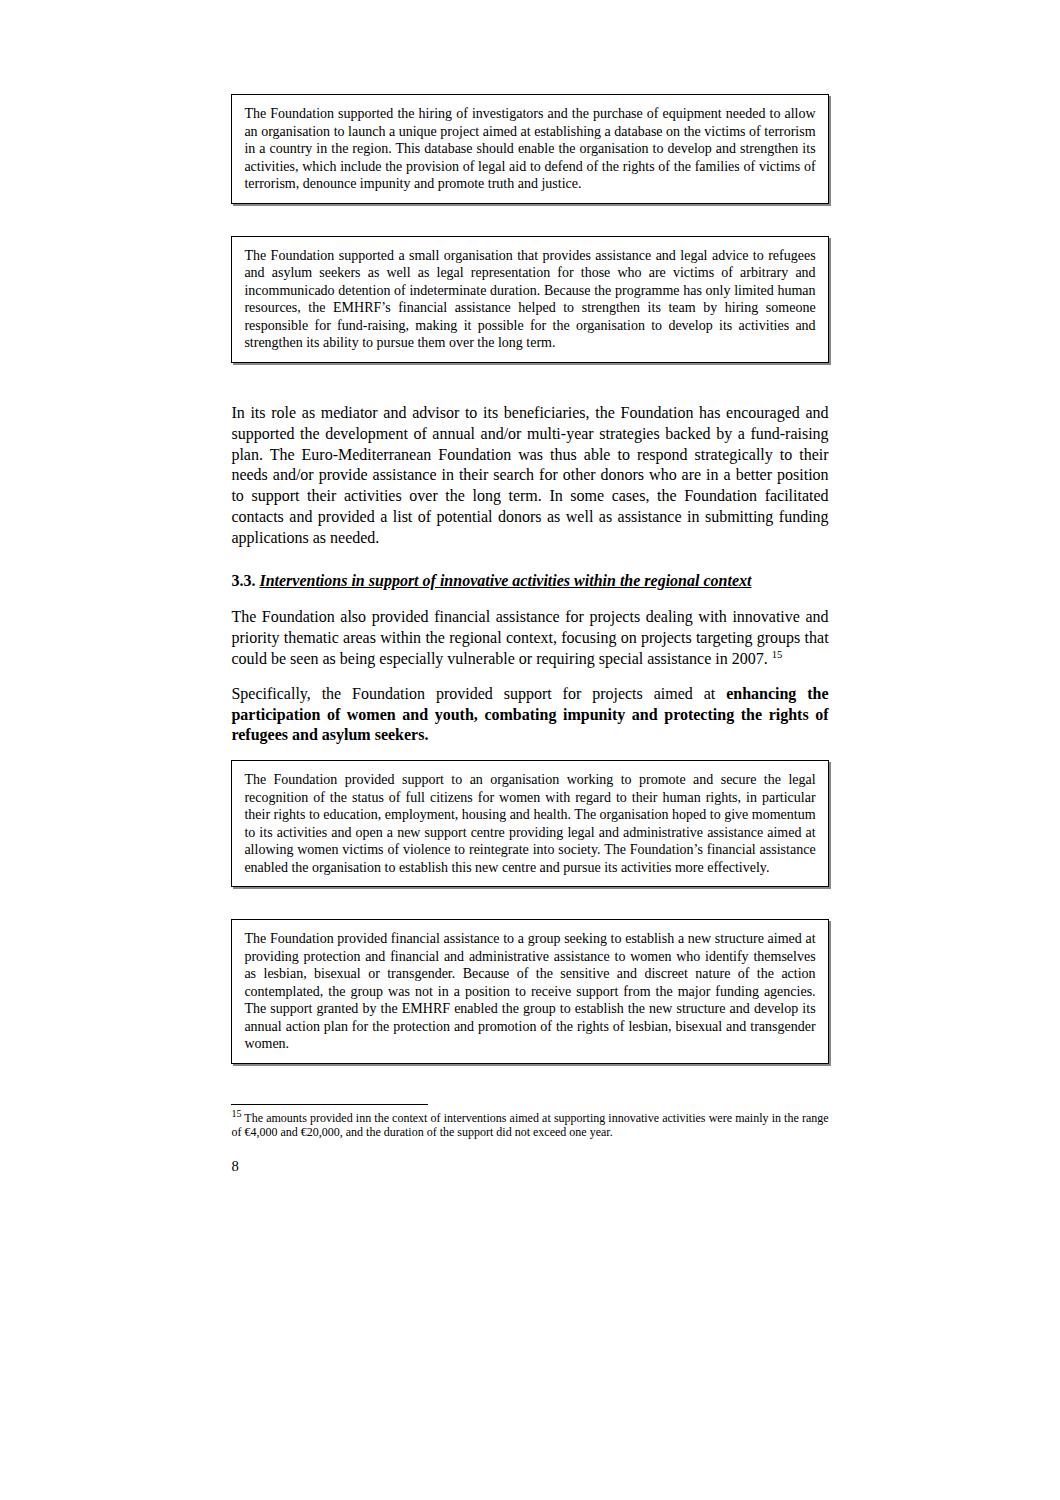The Foundation supported the hiring of investigators and the purchase of equipment needed to allow an organisation to launch a unique project aimed at establishing a database on the victims of terrorism in a country in the region. This database should enable the organisation to develop and strengthen its activities, which include the provision of legal aid to defend of the rights of the families of victims of terrorism, denounce impunity and promote truth and justice.
The Foundation supported a small organisation that provides assistance and legal advice to refugees and asylum seekers as well as legal representation for those who are victims of arbitrary and incommunicado detention of indeterminate duration. Because the programme has only limited human resources, the EMHRF’s financial assistance helped to strengthen its team by hiring someone responsible for fund-raising, making it possible for the organisation to develop its activities and strengthen its ability to pursue them over the long term.
In its role as mediator and advisor to its beneficiaries, the Foundation has encouraged and supported the development of annual and/or multi-year strategies backed by a fund-raising plan. The Euro-Mediterranean Foundation was thus able to respond strategically to their needs and/or provide assistance in their search for other donors who are in a better position to support their activities over the long term. In some cases, the Foundation facilitated contacts and provided a list of potential donors as well as assistance in submitting funding applications as needed.
3.3. Interventions in support of innovative activities within the regional context
The Foundation also provided financial assistance for projects dealing with innovative and priority thematic areas within the regional context, focusing on projects targeting groups that could be seen as being especially vulnerable or requiring special assistance in 2007. 15
Specifically, the Foundation provided support for projects aimed at enhancing the participation of women and youth, combating impunity and protecting the rights of refugees and asylum seekers.
The Foundation provided support to an organisation working to promote and secure the legal recognition of the status of full citizens for women with regard to their human rights, in particular their rights to education, employment, housing and health. The organisation hoped to give momentum to its activities and open a new support centre providing legal and administrative assistance aimed at allowing women victims of violence to reintegrate into society. The Foundation’s financial assistance enabled the organisation to establish this new centre and pursue its activities more effectively.
The Foundation provided financial assistance to a group seeking to establish a new structure aimed at providing protection and financial and administrative assistance to women who identify themselves as lesbian, bisexual or transgender. Because of the sensitive and discreet nature of the action contemplated, the group was not in a position to receive support from the major funding agencies. The support granted by the EMHRF enabled the group to establish the new structure and develop its annual action plan for the protection and promotion of the rights of lesbian, bisexual and transgender women.
15 The amounts provided inn the context of interventions aimed at supporting innovative activities were mainly in the range of €4,000 and €20,000, and the duration of the support did not exceed one year.
8